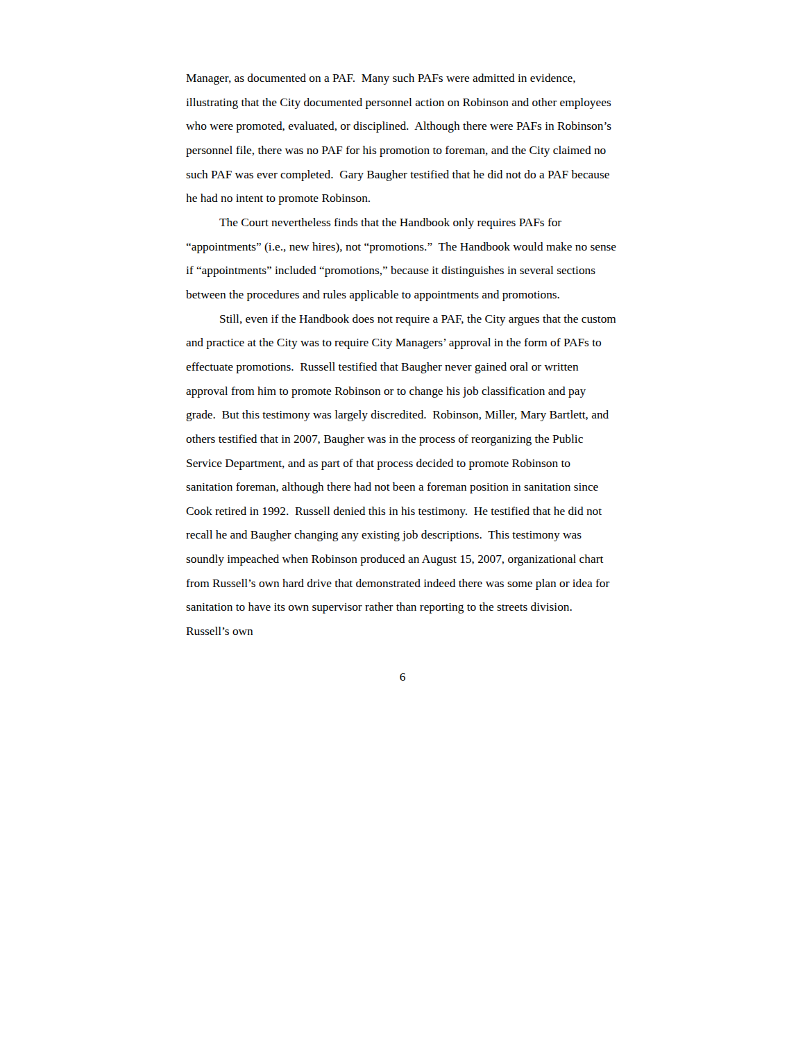Manager, as documented on a PAF. Many such PAFs were admitted in evidence, illustrating that the City documented personnel action on Robinson and other employees who were promoted, evaluated, or disciplined. Although there were PAFs in Robinson’s personnel file, there was no PAF for his promotion to foreman, and the City claimed no such PAF was ever completed. Gary Baugher testified that he did not do a PAF because he had no intent to promote Robinson.
The Court nevertheless finds that the Handbook only requires PAFs for “appointments” (i.e., new hires), not “promotions.” The Handbook would make no sense if “appointments” included “promotions,” because it distinguishes in several sections between the procedures and rules applicable to appointments and promotions.
Still, even if the Handbook does not require a PAF, the City argues that the custom and practice at the City was to require City Managers’ approval in the form of PAFs to effectuate promotions. Russell testified that Baugher never gained oral or written approval from him to promote Robinson or to change his job classification and pay grade. But this testimony was largely discredited. Robinson, Miller, Mary Bartlett, and others testified that in 2007, Baugher was in the process of reorganizing the Public Service Department, and as part of that process decided to promote Robinson to sanitation foreman, although there had not been a foreman position in sanitation since Cook retired in 1992. Russell denied this in his testimony. He testified that he did not recall he and Baugher changing any existing job descriptions. This testimony was soundly impeached when Robinson produced an August 15, 2007, organizational chart from Russell’s own hard drive that demonstrated indeed there was some plan or idea for sanitation to have its own supervisor rather than reporting to the streets division. Russell’s own
6